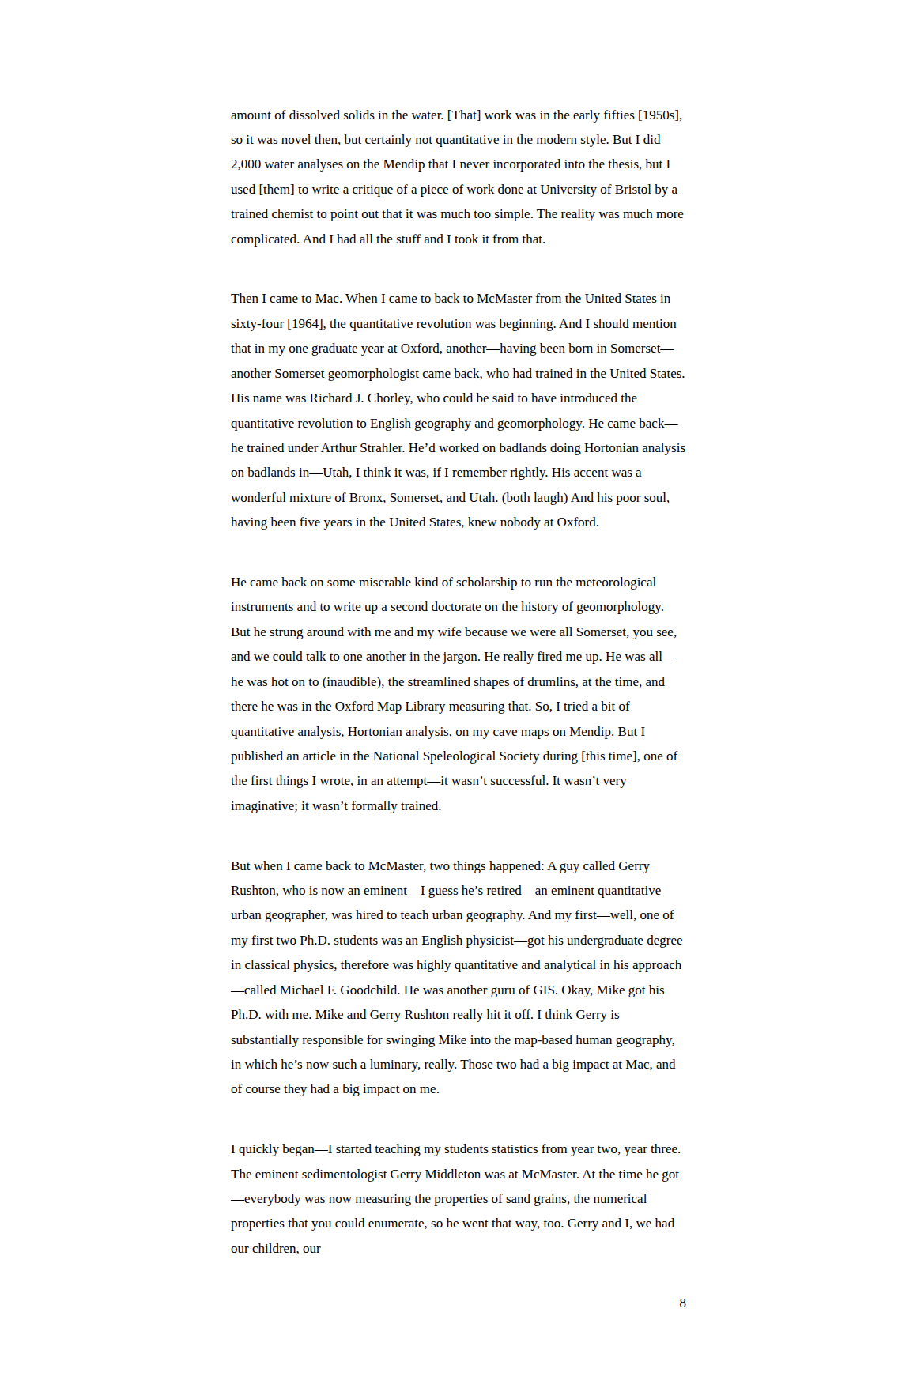amount of dissolved solids in the water. [That] work was in the early fifties [1950s], so it was novel then, but certainly not quantitative in the modern style. But I did 2,000 water analyses on the Mendip that I never incorporated into the thesis, but I used [them] to write a critique of a piece of work done at University of Bristol by a trained chemist to point out that it was much too simple. The reality was much more complicated. And I had all the stuff and I took it from that.
Then I came to Mac. When I came to back to McMaster from the United States in sixty-four [1964], the quantitative revolution was beginning. And I should mention that in my one graduate year at Oxford, another—having been born in Somerset—another Somerset geomorphologist came back, who had trained in the United States. His name was Richard J. Chorley, who could be said to have introduced the quantitative revolution to English geography and geomorphology. He came back—he trained under Arthur Strahler. He’d worked on badlands doing Hortonian analysis on badlands in—Utah, I think it was, if I remember rightly. His accent was a wonderful mixture of Bronx, Somerset, and Utah. (both laugh) And his poor soul, having been five years in the United States, knew nobody at Oxford.
He came back on some miserable kind of scholarship to run the meteorological instruments and to write up a second doctorate on the history of geomorphology. But he strung around with me and my wife because we were all Somerset, you see, and we could talk to one another in the jargon. He really fired me up. He was all—he was hot on to (inaudible), the streamlined shapes of drumlins, at the time, and there he was in the Oxford Map Library measuring that. So, I tried a bit of quantitative analysis, Hortonian analysis, on my cave maps on Mendip. But I published an article in the National Speleological Society during [this time], one of the first things I wrote, in an attempt—it wasn’t successful. It wasn’t very imaginative; it wasn’t formally trained.
But when I came back to McMaster, two things happened: A guy called Gerry Rushton, who is now an eminent—I guess he’s retired—an eminent quantitative urban geographer, was hired to teach urban geography. And my first—well, one of my first two Ph.D. students was an English physicist—got his undergraduate degree in classical physics, therefore was highly quantitative and analytical in his approach—called Michael F. Goodchild. He was another guru of GIS. Okay, Mike got his Ph.D. with me. Mike and Gerry Rushton really hit it off. I think Gerry is substantially responsible for swinging Mike into the map-based human geography, in which he’s now such a luminary, really. Those two had a big impact at Mac, and of course they had a big impact on me.
I quickly began—I started teaching my students statistics from year two, year three. The eminent sedimentologist Gerry Middleton was at McMaster. At the time he got—everybody was now measuring the properties of sand grains, the numerical properties that you could enumerate, so he went that way, too. Gerry and I, we had our children, our
8